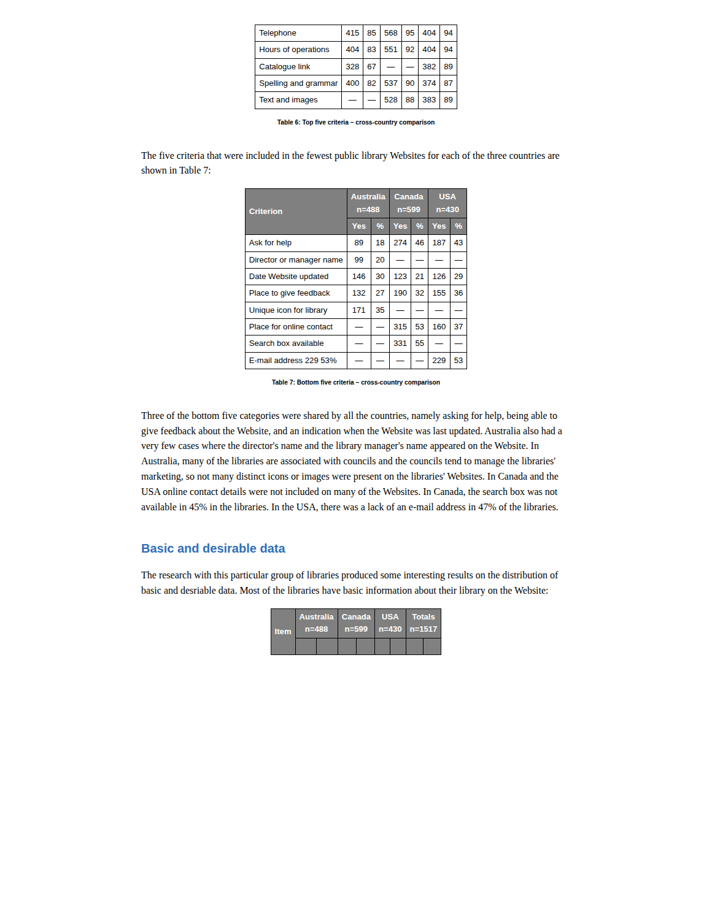Table 6: Top five criteria – cross-country comparison
| Telephone | 415 | 85 | 568 | 95 | 404 | 94 |
| Hours of operations | 404 | 83 | 551 | 92 | 404 | 94 |
| Catalogue link | 328 | 67 | — | — | 382 | 89 |
| Spelling and grammar | 400 | 82 | 537 | 90 | 374 | 87 |
| Text and images | — | — | 528 | 88 | 383 | 89 |
The five criteria that were included in the fewest public library Websites for each of the three countries are shown in Table 7:
Table 7: Bottom five criteria – cross-country comparison
| Criterion | Australia n=488 | Canada n=599 | USA n=430 |
| --- | --- | --- | --- |
| Yes | % | Yes | % | Yes | % |
| Ask for help | 89 | 18 | 274 | 46 | 187 | 43 |
| Director or manager name | 99 | 20 | — | — | — | — |
| Date Website updated | 146 | 30 | 123 | 21 | 126 | 29 |
| Place to give feedback | 132 | 27 | 190 | 32 | 155 | 36 |
| Unique icon for library | 171 | 35 | — | — | — | — |
| Place for online contact | — | — | 315 | 53 | 160 | 37 |
| Search box available | — | — | 331 | 55 | — | — |
| E-mail address 229 53% | — | — | — | — | 229 | 53 |
Three of the bottom five categories were shared by all the countries, namely asking for help, being able to give feedback about the Website, and an indication when the Website was last updated. Australia also had a very few cases where the director's name and the library manager's name appeared on the Website. In Australia, many of the libraries are associated with councils and the councils tend to manage the libraries' marketing, so not many distinct icons or images were present on the libraries' Websites. In Canada and the USA online contact details were not included on many of the Websites. In Canada, the search box was not available in 45% in the libraries. In the USA, there was a lack of an e-mail address in 47% of the libraries.
Basic and desirable data
The research with this particular group of libraries produced some interesting results on the distribution of basic and desriable data. Most of the libraries have basic information about their library on the Website:
| Item | Australia n=488 | Canada n=599 | USA n=430 | Totals n=1517 |
| --- | --- | --- | --- | --- |